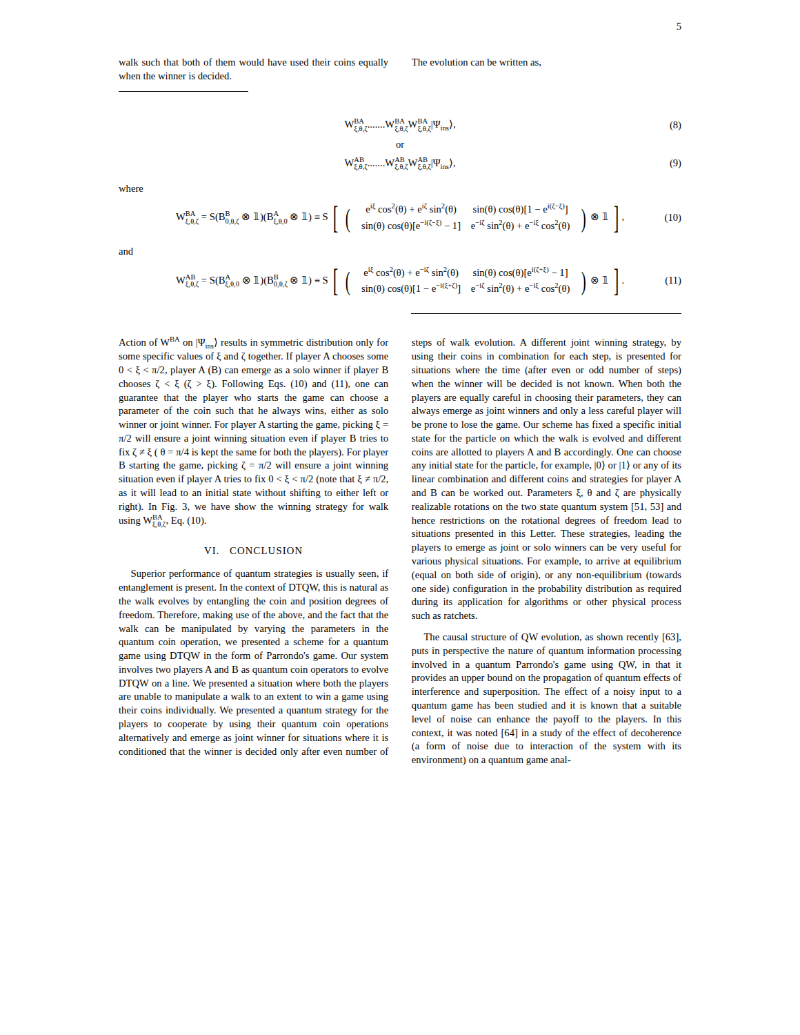5
walk such that both of them would have used their coins equally when the winner is decided.
The evolution can be written as,
WBA ξ,θ,ζ.......WBA ξ,θ,ζ WBA ξ,θ,ζ|Ψins⟩,
(8)
or
WAB ξ,θ,ζ.......WAB ξ,θ,ζ WAB ξ,θ,ζ|Ψins⟩,
(9)
where
WBA ξ,θ,ζ = S(BB 0,θ,ζ ⊗ 𝟙)(BAξ,θ,0 ⊗ 𝟙) ≡ S [ (
| e iξ cos 2 (θ) + e iζ sin 2 (θ) | sin(θ) cos(θ)[1 − e i(ζ−ξ) ] |
| sin(θ) cos(θ)[e −i(ζ−ξ) − 1] | e −iζ sin 2 (θ) + e −iξ cos 2 (θ) |
) ⊗ 𝟙 ],
(10)
and
WAB ξ,θ,ζ = S(BAξ,θ,0 ⊗ 𝟙)(BB 0,θ,ζ ⊗ 𝟙) ≡ S [ (
| e iξ cos 2 (θ) + e −iζ sin 2 (θ) | sin(θ) cos(θ)[e i(ζ+ξ) − 1] |
| sin(θ) cos(θ)[1 − e −i(ξ+ζ) ] | e −iζ sin 2 (θ) + e −iξ cos 2 (θ) |
) ⊗ 𝟙 ].
(11)
Action of WBA on |Ψins⟩ results in symmetric distribution only for some specific values of ξ and ζ together. If player A chooses some 0 < ξ < π/2, player A (B) can emerge as a solo winner if player B chooses ζ < ξ (ζ > ξ). Following Eqs. (10) and (11), one can guarantee that the player who starts the game can choose a parameter of the coin such that he always wins, either as solo winner or joint winner. For player A starting the game, picking ξ = π/2 will ensure a joint winning situation even if player B tries to fix ζ ≠ ξ ( θ = π/4 is kept the same for both the players). For player B starting the game, picking ζ = π/2 will ensure a joint winning situation even if player A tries to fix 0 < ξ < π/2 (note that ξ ≠ π/2, as it will lead to an initial state without shifting to either left or right). In Fig. 3, we have show the winning strategy for walk using WBA ξ,θ,ζ, Eq. (10).
VI. CONCLUSION
Superior performance of quantum strategies is usually seen, if entanglement is present. In the context of DTQW, this is natural as the walk evolves by entangling the coin and position degrees of freedom. Therefore, making use of the above, and the fact that the walk can be manipulated by varying the parameters in the quantum coin operation, we presented a scheme for a quantum game using DTQW in the form of Parrondo's game. Our system involves two players A and B as quantum coin operators to evolve DTQW on a line. We presented a situation where both the players are unable to manipulate a walk to an extent to win a game using their coins individually. We presented a quantum strategy for the players to cooperate by using their quantum coin operations alternatively and emerge as joint winner for situations where it is conditioned that the winner is decided only after even number of steps of walk evolution. A different joint winning strategy, by using their coins in combination for each step, is presented for situations where the time (after even or odd number of steps) when the winner will be decided is not known. When both the players are equally careful in choosing their parameters, they can always emerge as joint winners and only a less careful player will be prone to lose the game. Our scheme has fixed a specific initial state for the particle on which the walk is evolved and different coins are allotted to players A and B accordingly. One can choose any initial state for the particle, for example, |0⟩ or |1⟩ or any of its linear combination and different coins and strategies for player A and B can be worked out. Parameters ξ, θ and ζ are physically realizable rotations on the two state quantum system [51, 53] and hence restrictions on the rotational degrees of freedom lead to situations presented in this Letter. These strategies, leading the players to emerge as joint or solo winners can be very useful for various physical situations. For example, to arrive at equilibrium (equal on both side of origin), or any non-equilibrium (towards one side) configuration in the probability distribution as required during its application for algorithms or other physical process such as ratchets.
The causal structure of QW evolution, as shown recently [63], puts in perspective the nature of quantum information processing involved in a quantum Parrondo's game using QW, in that it provides an upper bound on the propagation of quantum effects of interference and superposition. The effect of a noisy input to a quantum game has been studied and it is known that a suitable level of noise can enhance the payoff to the players. In this context, it was noted [64] in a study of the effect of decoherence (a form of noise due to interaction of the system with its environment) on a quantum game anal-